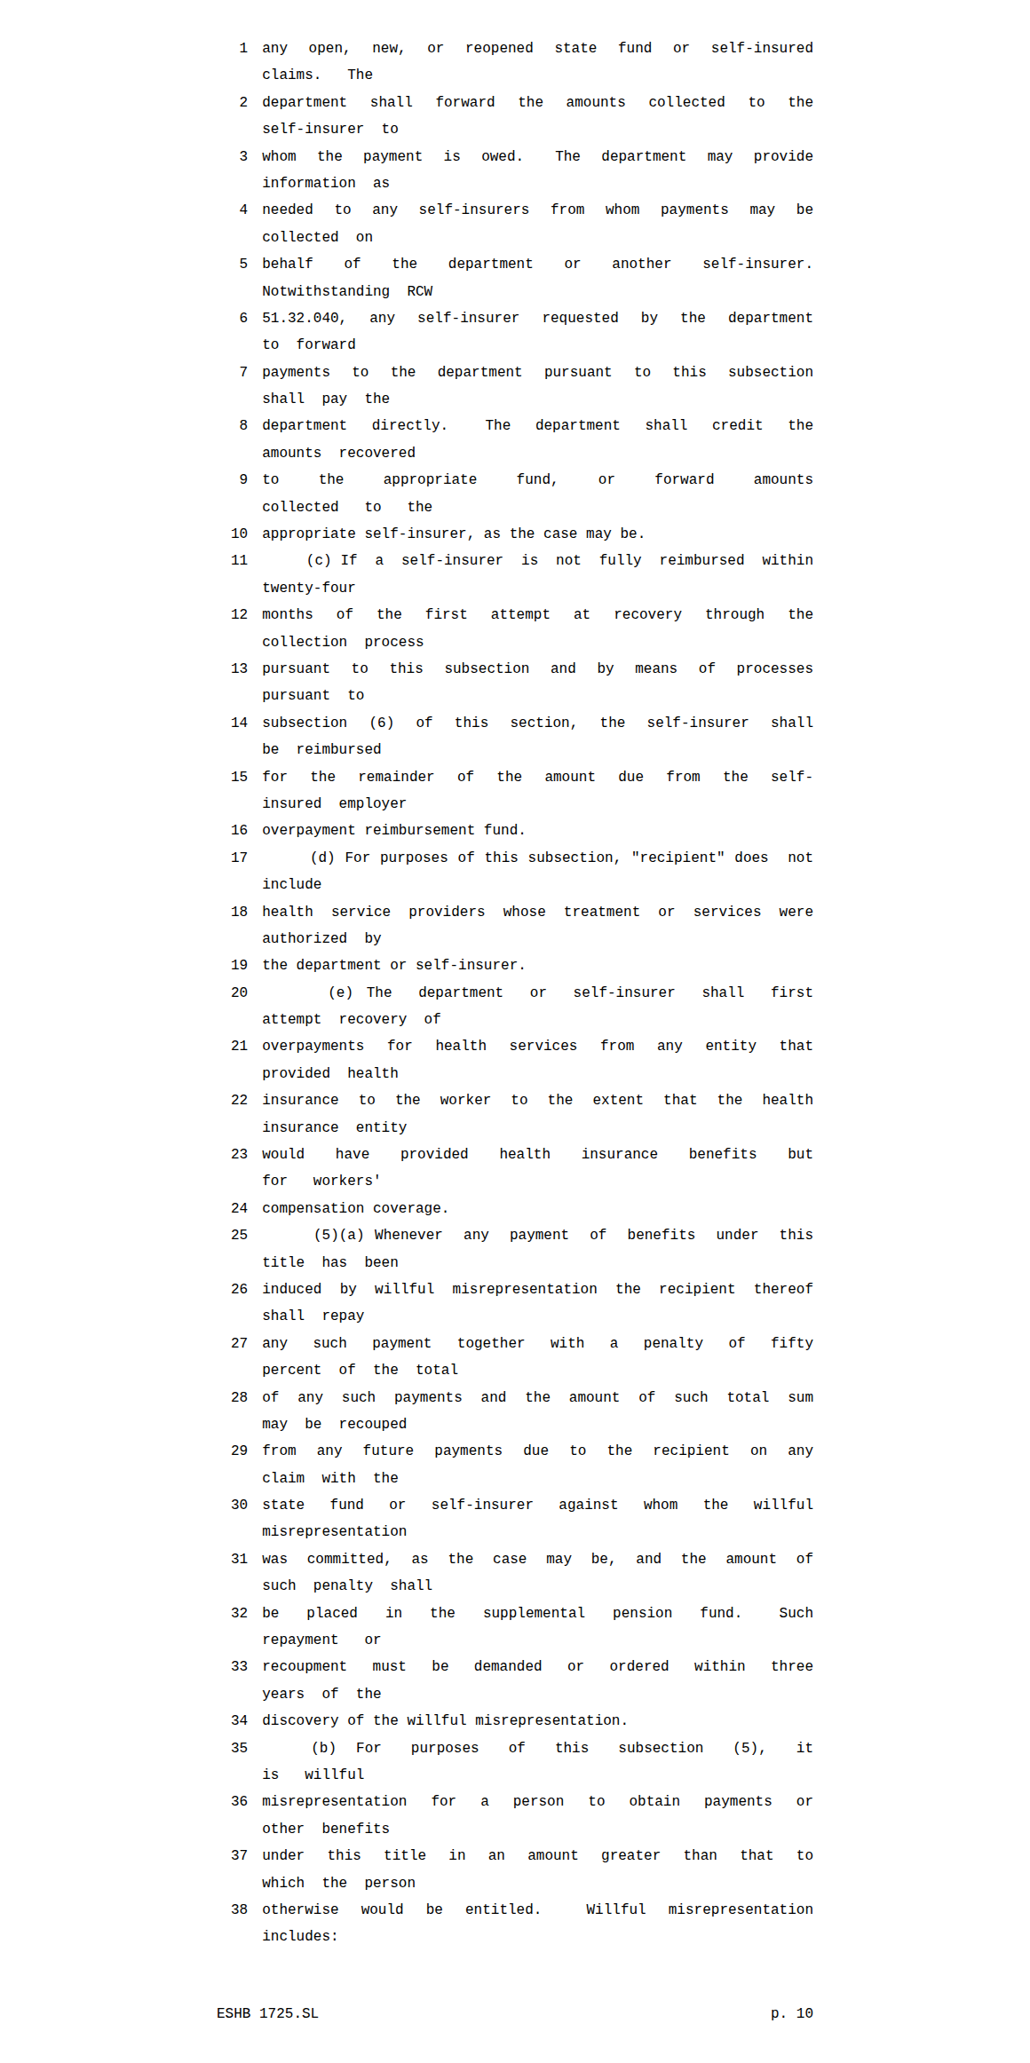any open, new, or reopened state fund or self-insured claims. The
department shall forward the amounts collected to the self-insurer to
whom the payment is owed. The department may provide information as
needed to any self-insurers from whom payments may be collected on
behalf of the department or another self-insurer. Notwithstanding RCW
51.32.040, any self-insurer requested by the department to forward
payments to the department pursuant to this subsection shall pay the
department directly. The department shall credit the amounts recovered
to the appropriate fund, or forward amounts collected to the
appropriate self-insurer, as the case may be.
(c) If a self-insurer is not fully reimbursed within twenty-four
months of the first attempt at recovery through the collection process
pursuant to this subsection and by means of processes pursuant to
subsection (6) of this section, the self-insurer shall be reimbursed
for the remainder of the amount due from the self-insured employer
overpayment reimbursement fund.
(d) For purposes of this subsection, "recipient" does not include
health service providers whose treatment or services were authorized by
the department or self-insurer.
(e) The department or self-insurer shall first attempt recovery of
overpayments for health services from any entity that provided health
insurance to the worker to the extent that the health insurance entity
would have provided health insurance benefits but for workers'
compensation coverage.
(5)(a) Whenever any payment of benefits under this title has been
induced by willful misrepresentation the recipient thereof shall repay
any such payment together with a penalty of fifty percent of the total
of any such payments and the amount of such total sum may be recouped
from any future payments due to the recipient on any claim with the
state fund or self-insurer against whom the willful misrepresentation
was committed, as the case may be, and the amount of such penalty shall
be placed in the supplemental pension fund. Such repayment or
recoupment must be demanded or ordered within three years of the
discovery of the willful misrepresentation.
(b) For purposes of this subsection (5), it is willful
misrepresentation for a person to obtain payments or other benefits
under this title in an amount greater than that to which the person
otherwise would be entitled. Willful misrepresentation includes:
ESHB 1725.SL p. 10